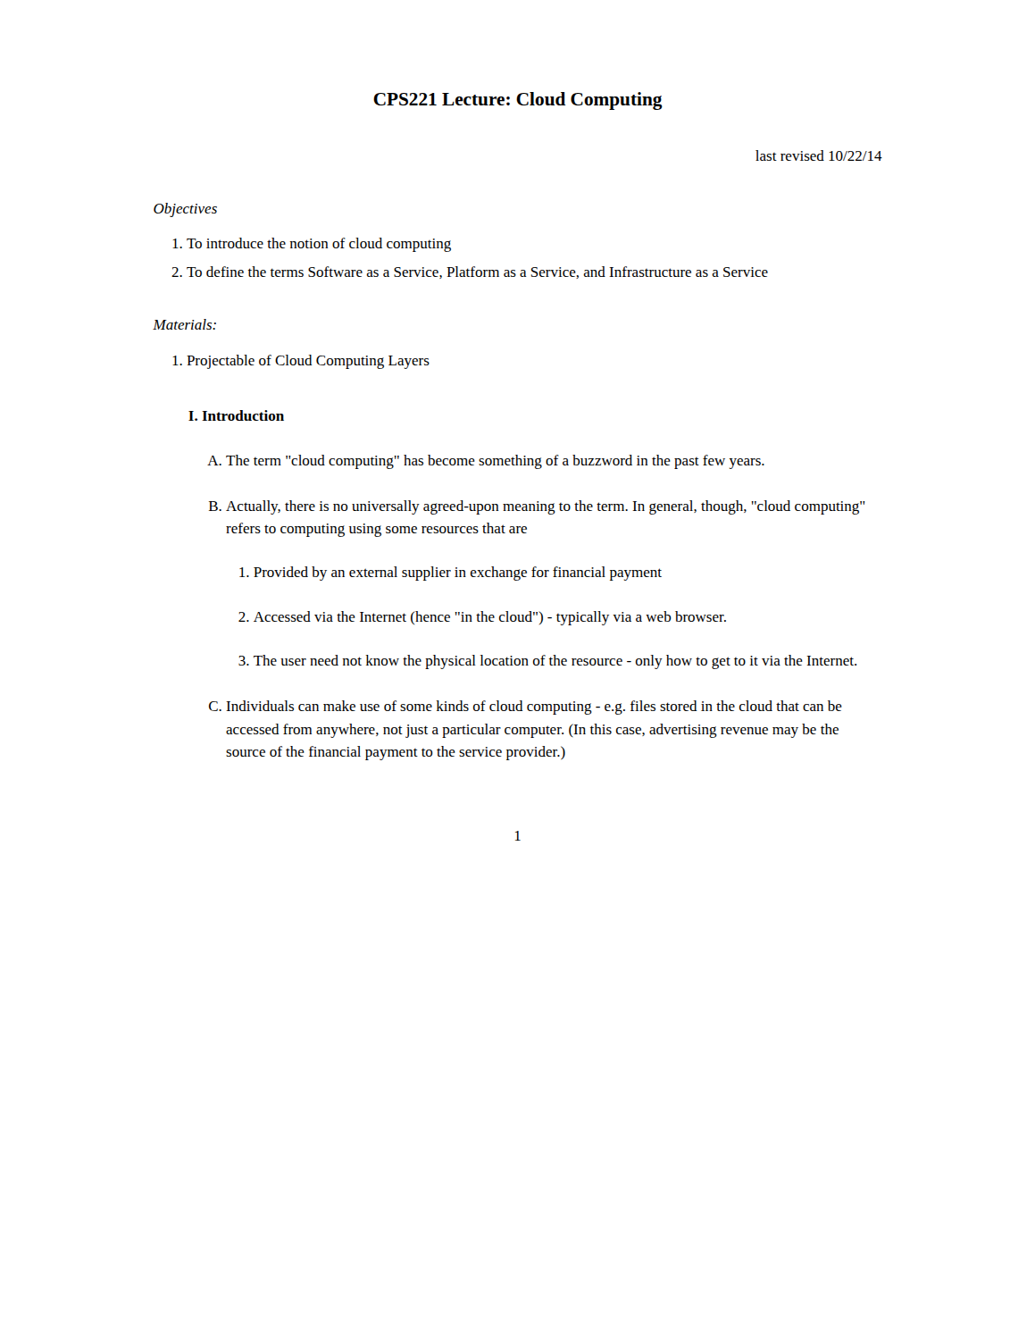CPS221 Lecture: Cloud Computing
last revised 10/22/14
Objectives
To introduce the notion of cloud computing
To define the terms Software as a Service, Platform as a Service, and Infrastructure as a Service
Materials:
Projectable of Cloud Computing Layers
Introduction
The term "cloud computing" has become something of a buzzword in the past few years.
Actually, there is no universally agreed-upon meaning to the term. In general, though, "cloud computing" refers to computing using some resources that are
Provided by an external supplier in exchange for financial payment
Accessed via the Internet (hence "in the cloud") - typically via a web browser.
The user need not know the physical location of the resource - only how to get to it via the Internet.
Individuals can make use of some kinds of cloud computing - e.g. files stored in the cloud that can be accessed from anywhere, not just a particular computer. (In this case, advertising revenue may be the source of the financial payment to the service provider.)
1